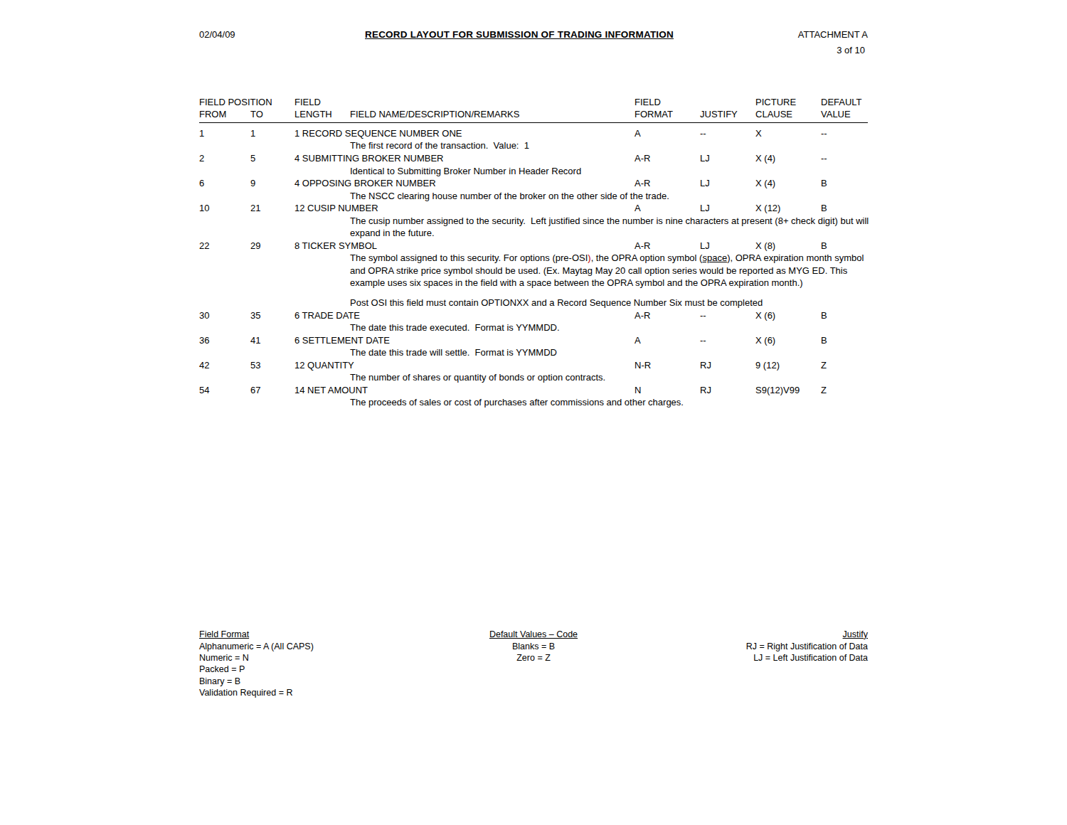02/04/09
RECORD LAYOUT FOR SUBMISSION OF TRADING INFORMATION
ATTACHMENT A
3 of 10
| FIELD POSITION | FIELD | | FIELD | | PICTURE | DEFAULT |
| FROM | TO | LENGTH | FIELD NAME/DESCRIPTION/REMARKS | FORMAT | JUSTIFY | CLAUSE | VALUE |
| 1 | 1 | 1 RECORD SEQUENCE NUMBER ONE | A | -- | X | -- |
| | The first record of the transaction. Value: 1 |
| 2 | 5 | 4 SUBMITTING BROKER NUMBER | A-R | LJ | X (4) | -- |
| | Identical to Submitting Broker Number in Header Record |
| 6 | 9 | 4 OPPOSING BROKER NUMBER | A-R | LJ | X (4) | B |
| | The NSCC clearing house number of the broker on the other side of the trade. |
| 10 | 21 | 12 CUSIP NUMBER | A | LJ | X (12) | B |
| | The cusip number assigned to the security. Left justified since the number is nine characters at present (8+ check digit) but will expand in the future. |
| 22 | 29 | 8 TICKER SYMBOL | A-R | LJ | X (8) | B |
| | The symbol assigned to this security. For options (pre-OSI ) , the OPRA option symbol ( space ), OPRA expiration month symbol and OPRA strike price symbol should be used. (Ex. Maytag May 20 call option series would be reported as MYG ED. This example uses six spaces in the field with a space between the OPRA symbol and the OPRA expiration month.) |
| | Post OSI this field must contain OPTIONXX and a Record Sequence Number Six must be completed |
| 30 | 35 | 6 TRADE DATE | A-R | -- | X (6) | B |
| | The date this trade executed. Format is YYMMDD. |
| 36 | 41 | 6 SETTLEMENT DATE | A | -- | X (6) | B |
| | The date this trade will settle. Format is YYMMDD |
| 42 | 53 | 12 QUANTITY | N-R | RJ | 9 (12) | Z |
| | The number of shares or quantity of bonds or option contracts. |
| 54 | 67 | 14 NET AMOUNT | N | RJ | S9(12)V99 | Z |
| | The proceeds of sales or cost of purchases after commissions and other charges. |
Field Format
Default Values – Code
Justify
Alphanumeric = A (All CAPS)
Numeric = N
Packed = P
Binary = B
Validation Required = R
Blanks = B
Zero = Z
RJ = Right Justification of Data
LJ = Left Justification of Data